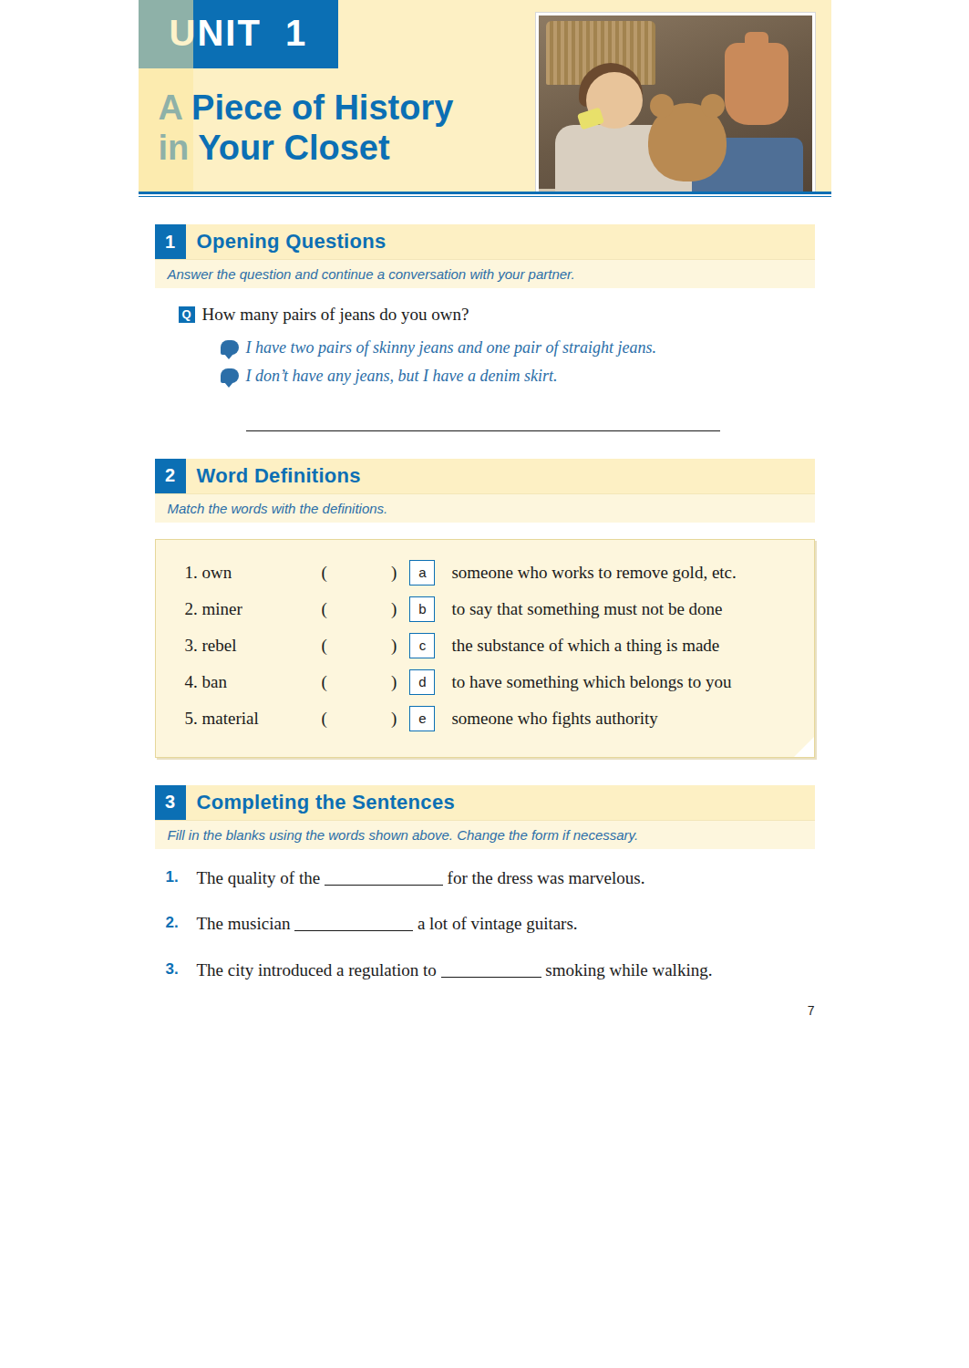UNIT 1
A Piece of History
in Your Closet
1
Opening Questions
Answer the question and continue a conversation with your partner.
QHow many pairs of jeans do you own?
I have two pairs of skinny jeans and one pair of straight jeans.
I don’t have any jeans, but I have a denim skirt.
2
Word Definitions
Match the words with the definitions.
| 1. own | ( ) | a | someone who works to remove gold, etc. |
| 2. miner | ( ) | b | to say that something must not be done |
| 3. rebel | ( ) | c | the substance of which a thing is made |
| 4. ban | ( ) | d | to have something which belongs to you |
| 5. material | ( ) | e | someone who fights authority |
3
Completing the Sentences
Fill in the blanks using the words shown above. Change the form if necessary.
The quality of the for the dress was marvelous.
The musician a lot of vintage guitars.
The city introduced a regulation to smoking while walking.
7